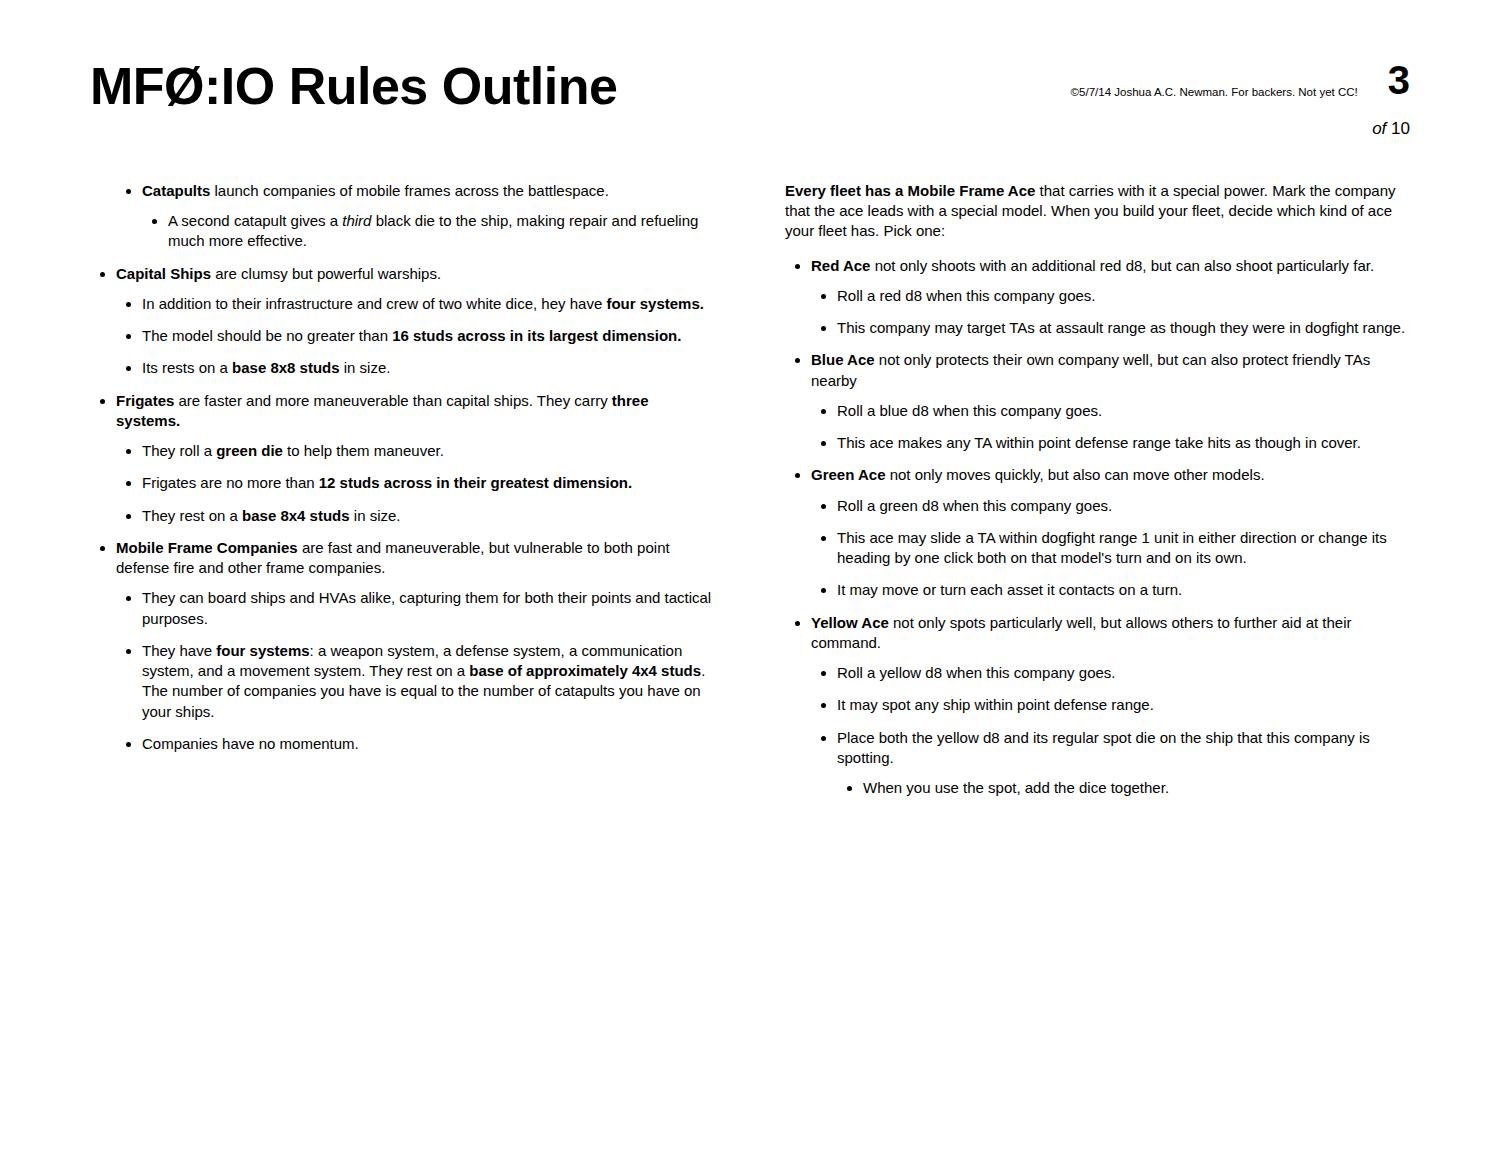MFØ:IO Rules Outline
©5/7/14 Joshua A.C. Newman. For backers. Not yet CC!
3
of 10
Catapults launch companies of mobile frames across the battlespace.
A second catapult gives a third black die to the ship, making repair and refueling much more effective.
Capital Ships are clumsy but powerful warships.
In addition to their infrastructure and crew of two white dice, hey have four systems.
The model should be no greater than 16 studs across in its largest dimension.
Its rests on a base 8x8 studs in size.
Frigates are faster and more maneuverable than capital ships. They carry three systems.
They roll a green die to help them maneuver.
Frigates are no more than 12 studs across in their greatest dimension.
They rest on a base 8x4 studs in size.
Mobile Frame Companies are fast and maneuverable, but vulnerable to both point defense fire and other frame companies.
They can board ships and HVAs alike, capturing them for both their points and tactical purposes.
They have four systems: a weapon system, a defense system, a communication system, and a movement system. They rest on a base of approximately 4x4 studs. The number of companies you have is equal to the number of catapults you have on your ships.
Companies have no momentum.
Every fleet has a Mobile Frame Ace that carries with it a special power. Mark the company that the ace leads with a special model. When you build your fleet, decide which kind of ace your fleet has. Pick one:
Red Ace not only shoots with an additional red d8, but can also shoot particularly far.
Roll a red d8 when this company goes.
This company may target TAs at assault range as though they were in dogfight range.
Blue Ace not only protects their own company well, but can also protect friendly TAs nearby
Roll a blue d8 when this company goes.
This ace makes any TA within point defense range take hits as though in cover.
Green Ace not only moves quickly, but also can move other models.
Roll a green d8 when this company goes.
This ace may slide a TA within dogfight range 1 unit in either direction or change its heading by one click both on that model's turn and on its own.
It may move or turn each asset it contacts on a turn.
Yellow Ace not only spots particularly well, but allows others to further aid at their command.
Roll a yellow d8 when this company goes.
It may spot any ship within point defense range.
Place both the yellow d8 and its regular spot die on the ship that this company is spotting.
When you use the spot, add the dice together.